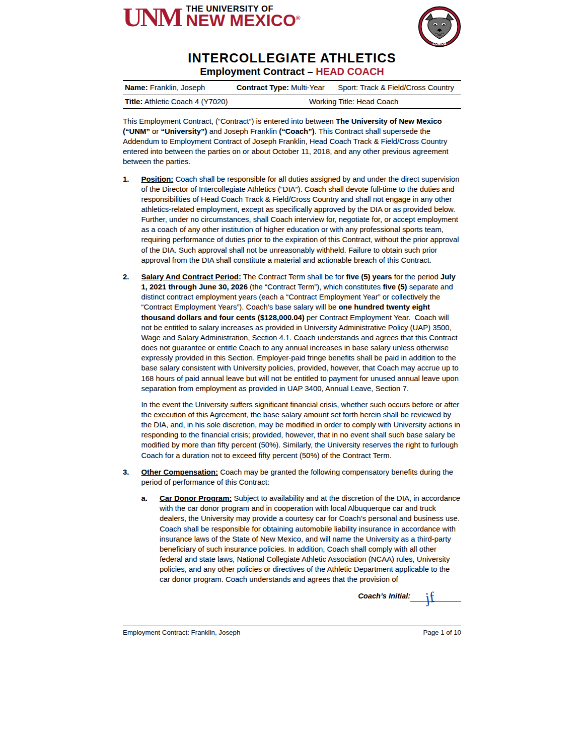UNM
THE UNIVERSITY OF NEW MEXICO®
LOBOS
INTERCOLLEGIATE ATHLETICS
Employment Contract – HEAD COACH
| Name: Franklin, Joseph | Contract Type: Multi-Year | Sport: Track & Field/Cross Country |
| Title: Athletic Coach 4 (Y7020) | Working Title: Head Coach |
This Employment Contract, (“Contract”) is entered into between The University of New Mexico (“UNM” or “University”) and Joseph Franklin (“Coach”). This Contract shall supersede the Addendum to Employment Contract of Joseph Franklin, Head Coach Track & Field/Cross Country entered into between the parties on or about October 11, 2018, and any other previous agreement between the parties.
Position: Coach shall be responsible for all duties assigned by and under the direct supervision of the Director of Intercollegiate Athletics (“DIA”). Coach shall devote full-time to the duties and responsibilities of Head Coach Track & Field/Cross Country and shall not engage in any other athletics-related employment, except as specifically approved by the DIA or as provided below. Further, under no circumstances, shall Coach interview for, negotiate for, or accept employment as a coach of any other institution of higher education or with any professional sports team, requiring performance of duties prior to the expiration of this Contract, without the prior approval of the DIA. Such approval shall not be unreasonably withheld. Failure to obtain such prior approval from the DIA shall constitute a material and actionable breach of this Contract.
Salary And Contract Period: The Contract Term shall be for five (5) years for the period July 1, 2021 through June 30, 2026 (the “Contract Term”), which constitutes five (5) separate and distinct contract employment years (each a “Contract Employment Year” or collectively the “Contract Employment Years”). Coach’s base salary will be one hundred twenty eight thousand dollars and four cents ($128,000.04) per Contract Employment Year. Coach will not be entitled to salary increases as provided in University Administrative Policy (UAP) 3500, Wage and Salary Administration, Section 4.1. Coach understands and agrees that this Contract does not guarantee or entitle Coach to any annual increases in base salary unless otherwise expressly provided in this Section. Employer-paid fringe benefits shall be paid in addition to the base salary consistent with University policies, provided, however, that Coach may accrue up to 168 hours of paid annual leave but will not be entitled to payment for unused annual leave upon separation from employment as provided in UAP 3400, Annual Leave, Section 7.
In the event the University suffers significant financial crisis, whether such occurs before or after the execution of this Agreement, the base salary amount set forth herein shall be reviewed by the DIA, and, in his sole discretion, may be modified in order to comply with University actions in responding to the financial crisis; provided, however, that in no event shall such base salary be modified by more than fifty percent (50%). Similarly, the University reserves the right to furlough Coach for a duration not to exceed fifty percent (50%) of the Contract Term.
Other Compensation: Coach may be granted the following compensatory benefits during the period of performance of this Contract:
Car Donor Program: Subject to availability and at the discretion of the DIA, in accordance with the car donor program and in cooperation with local Albuquerque car and truck dealers, the University may provide a courtesy car for Coach’s personal and business use. Coach shall be responsible for obtaining automobile liability insurance in accordance with insurance laws of the State of New Mexico, and will name the University as a third-party beneficiary of such insurance policies. In addition, Coach shall comply with all other federal and state laws, National Collegiate Athletic Association (NCAA) rules, University policies, and any other policies or directives of the Athletic Department applicable to the car donor program. Coach understands and agrees that the provision of
Coach’s Initial: jf
Employment Contract: Franklin, Joseph
Page 1 of 10